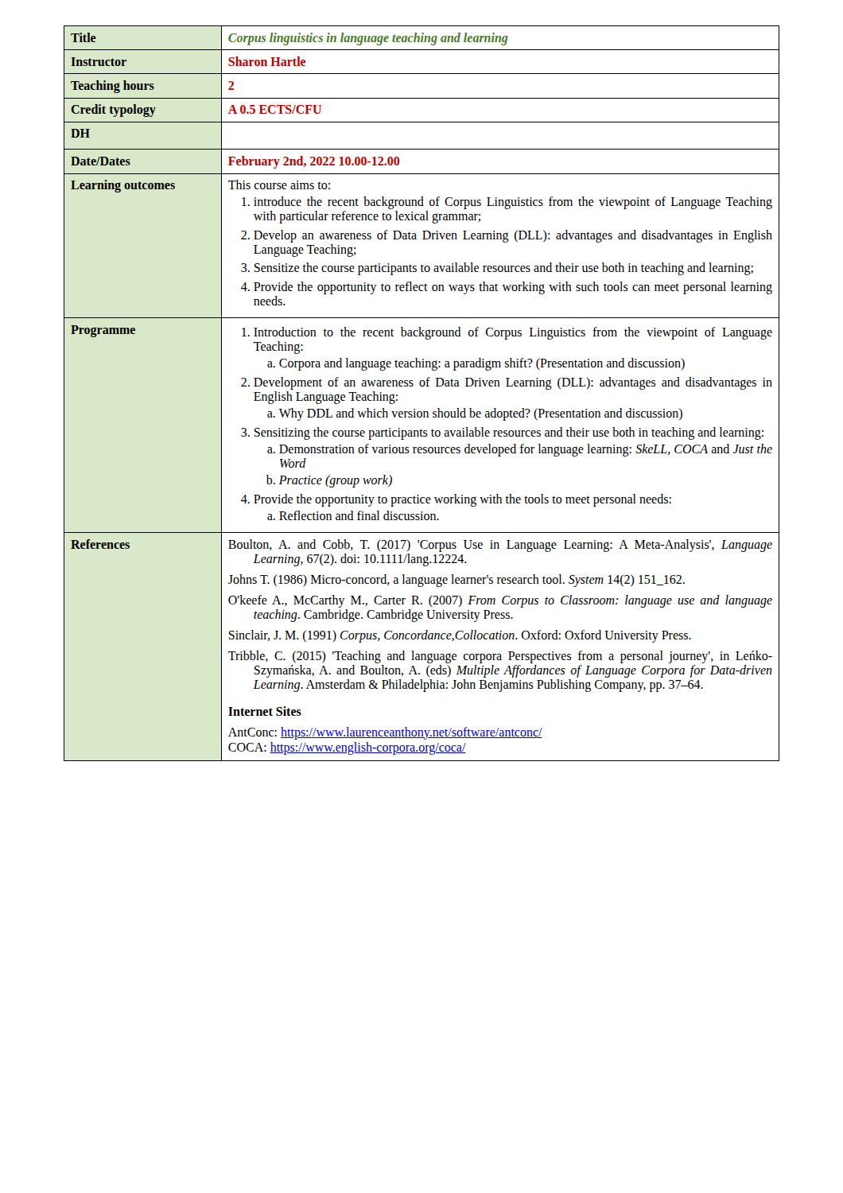| Title | Corpus linguistics in language teaching and learning |
| Instructor | Sharon Hartle |
| Teaching hours | 2 |
| Credit typology | A 0.5 ECTS/CFU |
| DH | |
| Date/Dates | February 2nd, 2022 10.00-12.00 |
| Learning outcomes | This course aims to: introduce the recent background of Corpus Linguistics from the viewpoint of Language Teaching with particular reference to lexical grammar; Develop an awareness of Data Driven Learning (DLL): advantages and disadvantages in English Language Teaching; Sensitize the course participants to available resources and their use both in teaching and learning; Provide the opportunity to reflect on ways that working with such tools can meet personal learning needs. |
| Programme | Introduction to the recent background of Corpus Linguistics from the viewpoint of Language Teaching: Corpora and language teaching: a paradigm shift? (Presentation and discussion) Development of an awareness of Data Driven Learning (DLL): advantages and disadvantages in English Language Teaching: Why DDL and which version should be adopted? (Presentation and discussion) Sensitizing the course participants to available resources and their use both in teaching and learning: Demonstration of various resources developed for language learning: SkeLL, COCA and Just the Word Practice (group work) Provide the opportunity to practice working with the tools to meet personal needs: Reflection and final discussion. |
| References | Boulton, A. and Cobb, T. (2017) 'Corpus Use in Language Learning: A Meta-Analysis', Language Learning , 67(2). doi: 10.1111/lang.12224. Johns T. (1986) Micro-concord, a language learner's research tool. System 14(2) 151_162. O'keefe A., McCarthy M., Carter R. (2007) From Corpus to Classroom: language use and language teaching . Cambridge. Cambridge University Press. Sinclair, J. M. (1991) Corpus, Concordance,Collocation . Oxford: Oxford University Press. Tribble, C. (2015) 'Teaching and language corpora Perspectives from a personal journey', in Leńko-Szymańska, A. and Boulton, A. (eds) Multiple Affordances of Language Corpora for Data-driven Learning . Amsterdam & Philadelphia: John Benjamins Publishing Company, pp. 37–64. Internet Sites AntConc: https://www.laurenceanthony.net/software/antconc/ COCA: https://www.english-corpora.org/coca/ |